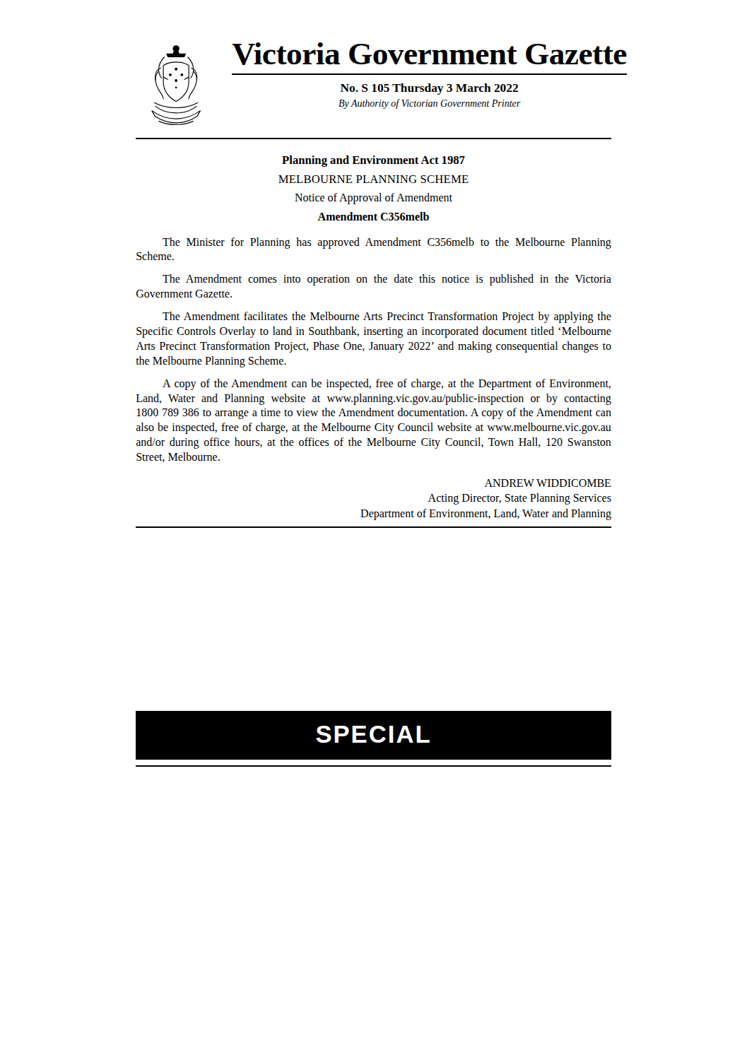Victoria Government Gazette
No. S 105 Thursday 3 March 2022
By Authority of Victorian Government Printer
Planning and Environment Act 1987
MELBOURNE PLANNING SCHEME
Notice of Approval of Amendment
Amendment C356melb
The Minister for Planning has approved Amendment C356melb to the Melbourne Planning Scheme.
The Amendment comes into operation on the date this notice is published in the Victoria Government Gazette.
The Amendment facilitates the Melbourne Arts Precinct Transformation Project by applying the Specific Controls Overlay to land in Southbank, inserting an incorporated document titled ‘Melbourne Arts Precinct Transformation Project, Phase One, January 2022’ and making consequential changes to the Melbourne Planning Scheme.
A copy of the Amendment can be inspected, free of charge, at the Department of Environment, Land, Water and Planning website at www.planning.vic.gov.au/public-inspection or by contacting 1800 789 386 to arrange a time to view the Amendment documentation. A copy of the Amendment can also be inspected, free of charge, at the Melbourne City Council website at www.melbourne.vic.gov.au and/or during office hours, at the offices of the Melbourne City Council, Town Hall, 120 Swanston Street, Melbourne.
ANDREW WIDDICOMBE
Acting Director, State Planning Services Department of Environment, Land, Water and Planning
SPECIAL